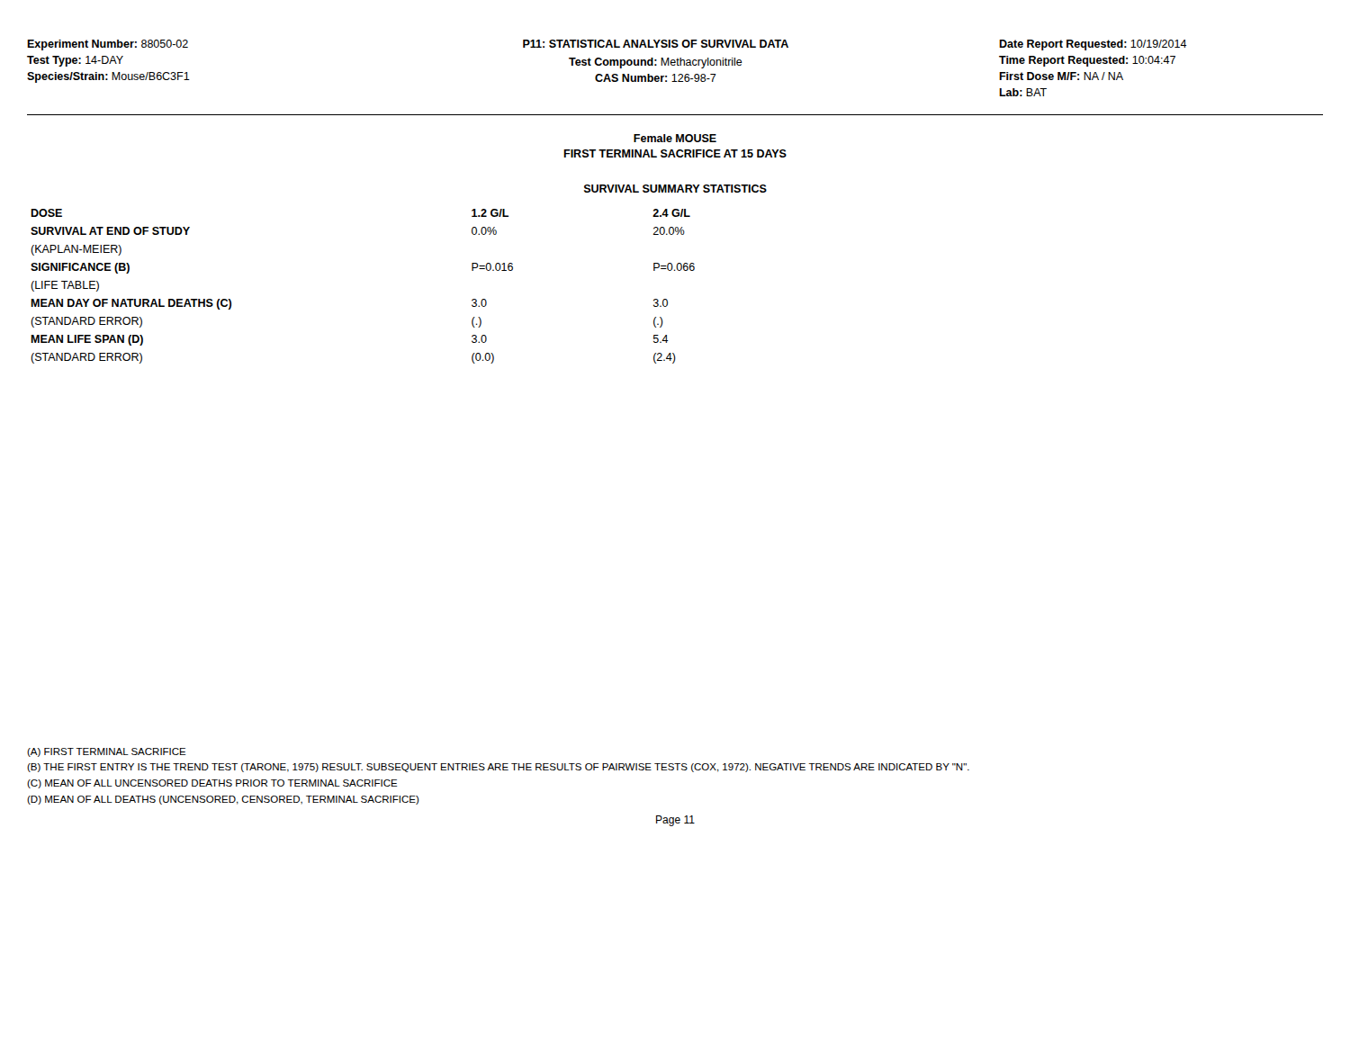Experiment Number: 88050-02
Test Type: 14-DAY
Species/Strain: Mouse/B6C3F1
P11: STATISTICAL ANALYSIS OF SURVIVAL DATA
Test Compound: Methacrylonitrile
CAS Number: 126-98-7
Date Report Requested: 10/19/2014
Time Report Requested: 10:04:47
First Dose M/F: NA / NA
Lab: BAT
Female MOUSE
FIRST TERMINAL SACRIFICE AT 15 DAYS
SURVIVAL SUMMARY STATISTICS
| DOSE | 1.2 G/L | 2.4 G/L | |
| SURVIVAL AT END OF STUDY | 0.0% | 20.0% | |
| (KAPLAN-MEIER) | | | |
| SIGNIFICANCE (B) | P=0.016 | P=0.066 | |
| (LIFE TABLE) | | | |
| MEAN DAY OF NATURAL DEATHS (C) | 3.0 | 3.0 | |
| (STANDARD ERROR) | (.) | (.) | |
| MEAN LIFE SPAN (D) | 3.0 | 5.4 | |
| (STANDARD ERROR) | (0.0) | (2.4) | |
(A) FIRST TERMINAL SACRIFICE
(B) THE FIRST ENTRY IS THE TREND TEST (TARONE, 1975) RESULT. SUBSEQUENT ENTRIES ARE THE RESULTS OF PAIRWISE TESTS (COX, 1972). NEGATIVE TRENDS ARE INDICATED BY "N".
(C) MEAN OF ALL UNCENSORED DEATHS PRIOR TO TERMINAL SACRIFICE
(D) MEAN OF ALL DEATHS (UNCENSORED, CENSORED, TERMINAL SACRIFICE)
Page 11